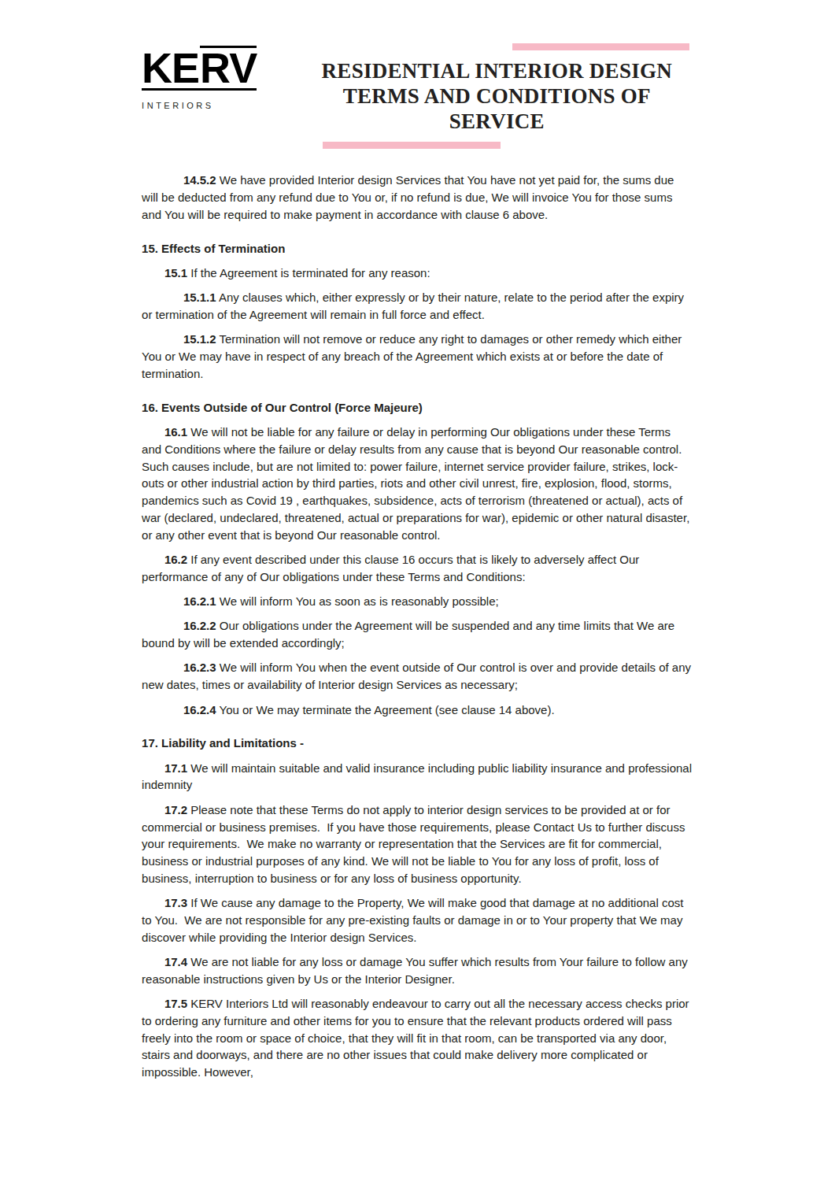KERV
INTERIORS
Residential Interior Design
Terms and Conditions of Service
14.5.2 We have provided Interior design Services that You have not yet paid for, the sums due will be deducted from any refund due to You or, if no refund is due, We will invoice You for those sums and You will be required to make payment in accordance with clause 6 above.
15. Effects of Termination
15.1 If the Agreement is terminated for any reason:
15.1.1 Any clauses which, either expressly or by their nature, relate to the period after the expiry or termination of the Agreement will remain in full force and effect.
15.1.2 Termination will not remove or reduce any right to damages or other remedy which either You or We may have in respect of any breach of the Agreement which exists at or before the date of termination.
16. Events Outside of Our Control (Force Majeure)
16.1 We will not be liable for any failure or delay in performing Our obligations under these Terms and Conditions where the failure or delay results from any cause that is beyond Our reasonable control. Such causes include, but are not limited to: power failure, internet service provider failure, strikes, lock-outs or other industrial action by third parties, riots and other civil unrest, fire, explosion, flood, storms, pandemics such as Covid 19 , earthquakes, subsidence, acts of terrorism (threatened or actual), acts of war (declared, undeclared, threatened, actual or preparations for war), epidemic or other natural disaster, or any other event that is beyond Our reasonable control.
16.2 If any event described under this clause 16 occurs that is likely to adversely affect Our performance of any of Our obligations under these Terms and Conditions:
16.2.1 We will inform You as soon as is reasonably possible;
16.2.2 Our obligations under the Agreement will be suspended and any time limits that We are bound by will be extended accordingly;
16.2.3 We will inform You when the event outside of Our control is over and provide details of any new dates, times or availability of Interior design Services as necessary;
16.2.4 You or We may terminate the Agreement (see clause 14 above).
17. Liability and Limitations -
17.1 We will maintain suitable and valid insurance including public liability insurance and professional indemnity
17.2 Please note that these Terms do not apply to interior design services to be provided at or for commercial or business premises. If you have those requirements, please Contact Us to further discuss your requirements. We make no warranty or representation that the Services are fit for commercial, business or industrial purposes of any kind. We will not be liable to You for any loss of profit, loss of business, interruption to business or for any loss of business opportunity.
17.3 If We cause any damage to the Property, We will make good that damage at no additional cost to You. We are not responsible for any pre-existing faults or damage in or to Your property that We may discover while providing the Interior design Services.
17.4 We are not liable for any loss or damage You suffer which results from Your failure to follow any reasonable instructions given by Us or the Interior Designer.
17.5 KERV Interiors Ltd will reasonably endeavour to carry out all the necessary access checks prior to ordering any furniture and other items for you to ensure that the relevant products ordered will pass freely into the room or space of choice, that they will fit in that room, can be transported via any door, stairs and doorways, and there are no other issues that could make delivery more complicated or impossible. However,